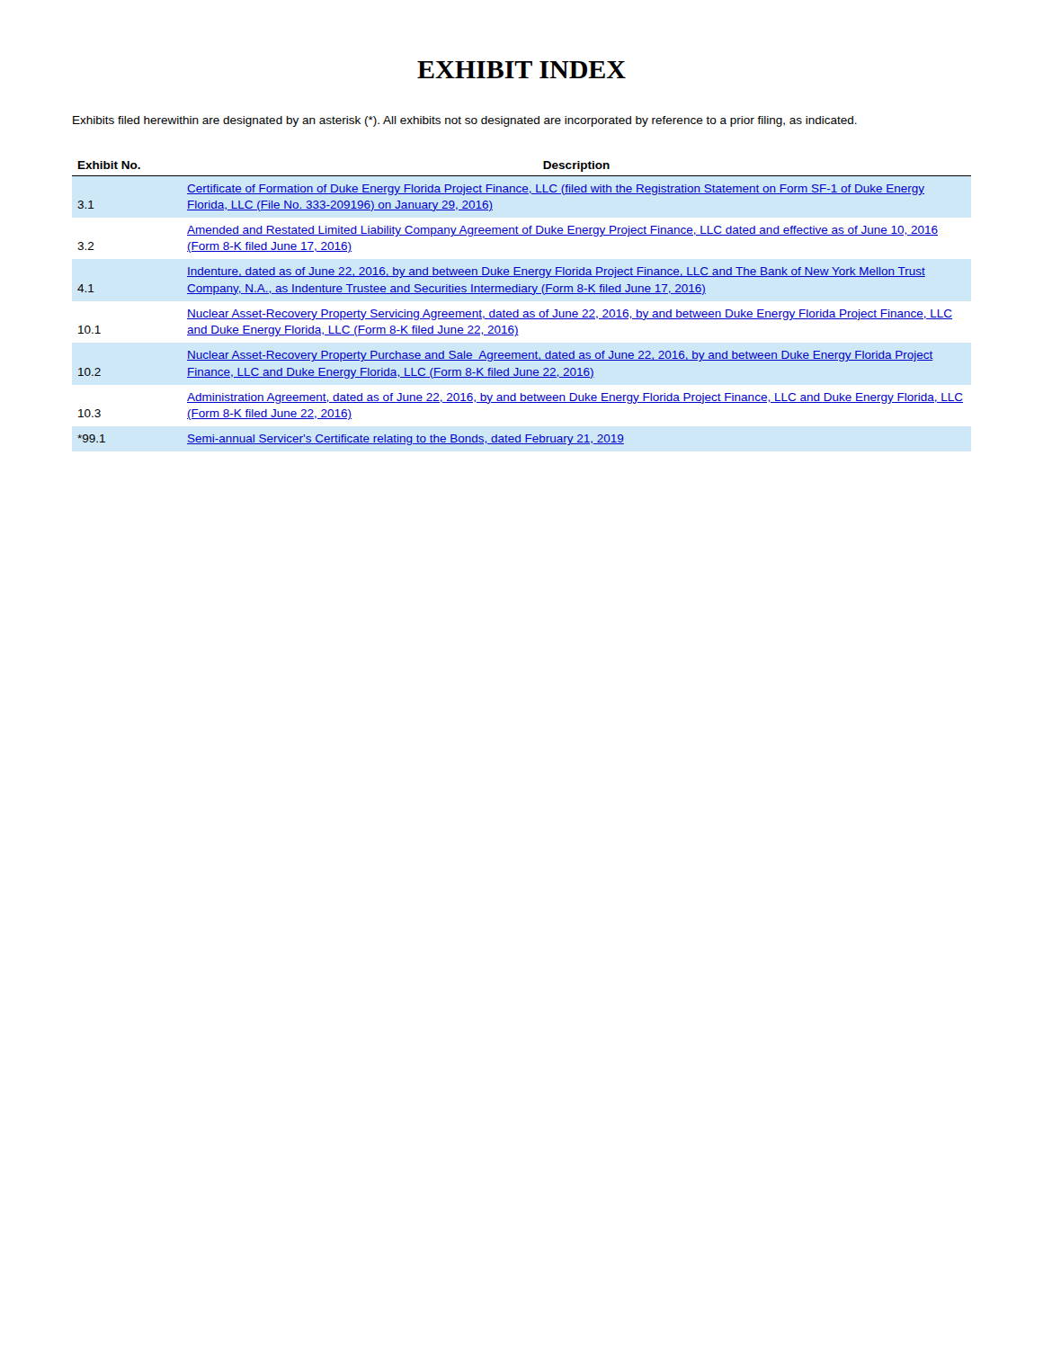EXHIBIT INDEX
Exhibits filed herewithin are designated by an asterisk (*). All exhibits not so designated are incorporated by reference to a prior filing, as indicated.
| Exhibit No. | Description |
| --- | --- |
| 3.1 | Certificate of Formation of Duke Energy Florida Project Finance, LLC (filed with the Registration Statement on Form SF-1 of Duke Energy Florida, LLC (File No. 333-209196) on January 29, 2016) |
| 3.2 | Amended and Restated Limited Liability Company Agreement of Duke Energy Project Finance, LLC dated and effective as of June 10, 2016 (Form 8-K filed June 17, 2016) |
| 4.1 | Indenture, dated as of June 22, 2016, by and between Duke Energy Florida Project Finance, LLC and The Bank of New York Mellon Trust Company, N.A., as Indenture Trustee and Securities Intermediary (Form 8-K filed June 17, 2016) |
| 10.1 | Nuclear Asset-Recovery Property Servicing Agreement, dated as of June 22, 2016, by and between Duke Energy Florida Project Finance, LLC and Duke Energy Florida, LLC (Form 8-K filed June 22, 2016) |
| 10.2 | Nuclear Asset-Recovery Property Purchase and Sale Agreement, dated as of June 22, 2016, by and between Duke Energy Florida Project Finance, LLC and Duke Energy Florida, LLC (Form 8-K filed June 22, 2016) |
| 10.3 | Administration Agreement, dated as of June 22, 2016, by and between Duke Energy Florida Project Finance, LLC and Duke Energy Florida, LLC (Form 8-K filed June 22, 2016) |
| *99.1 | Semi-annual Servicer's Certificate relating to the Bonds, dated February 21, 2019 |